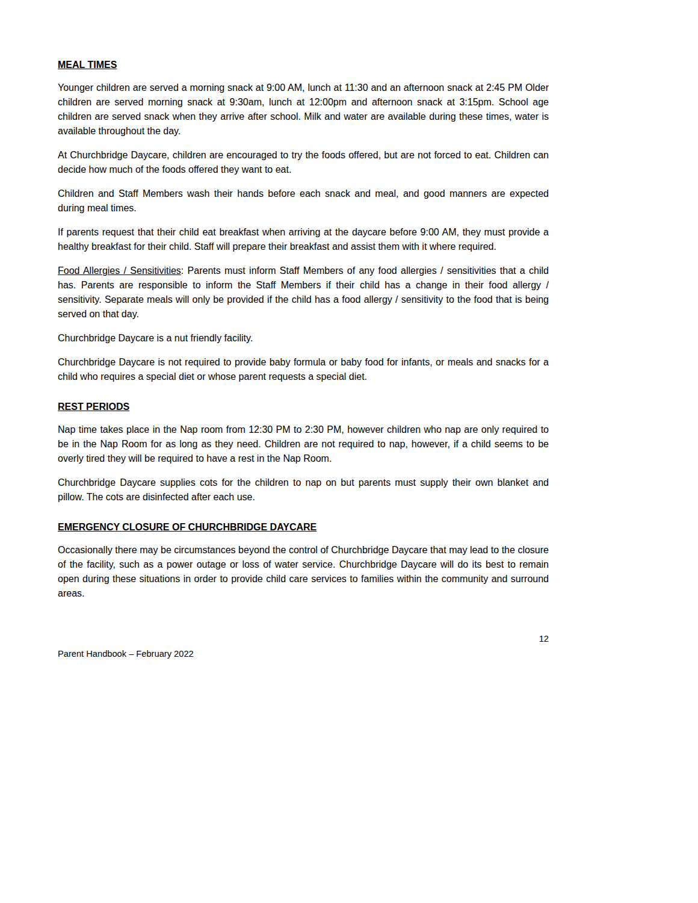MEAL TIMES
Younger children are served a morning snack at 9:00 AM, lunch at 11:30 and an afternoon snack at 2:45 PM Older children are served morning snack at 9:30am, lunch at 12:00pm and afternoon snack at 3:15pm. School age children are served snack when they arrive after school. Milk and water are available during these times, water is available throughout the day.
At Churchbridge Daycare, children are encouraged to try the foods offered, but are not forced to eat. Children can decide how much of the foods offered they want to eat.
Children and Staff Members wash their hands before each snack and meal, and good manners are expected during meal times.
If parents request that their child eat breakfast when arriving at the daycare before 9:00 AM, they must provide a healthy breakfast for their child. Staff will prepare their breakfast and assist them with it where required.
Food Allergies / Sensitivities: Parents must inform Staff Members of any food allergies / sensitivities that a child has. Parents are responsible to inform the Staff Members if their child has a change in their food allergy / sensitivity. Separate meals will only be provided if the child has a food allergy / sensitivity to the food that is being served on that day.
Churchbridge Daycare is a nut friendly facility.
Churchbridge Daycare is not required to provide baby formula or baby food for infants, or meals and snacks for a child who requires a special diet or whose parent requests a special diet.
REST PERIODS
Nap time takes place in the Nap room from 12:30 PM to 2:30 PM, however children who nap are only required to be in the Nap Room for as long as they need. Children are not required to nap, however, if a child seems to be overly tired they will be required to have a rest in the Nap Room.
Churchbridge Daycare supplies cots for the children to nap on but parents must supply their own blanket and pillow. The cots are disinfected after each use.
EMERGENCY CLOSURE OF CHURCHBRIDGE DAYCARE
Occasionally there may be circumstances beyond the control of Churchbridge Daycare that may lead to the closure of the facility, such as a power outage or loss of water service. Churchbridge Daycare will do its best to remain open during these situations in order to provide child care services to families within the community and surround areas.
12
Parent Handbook – February 2022